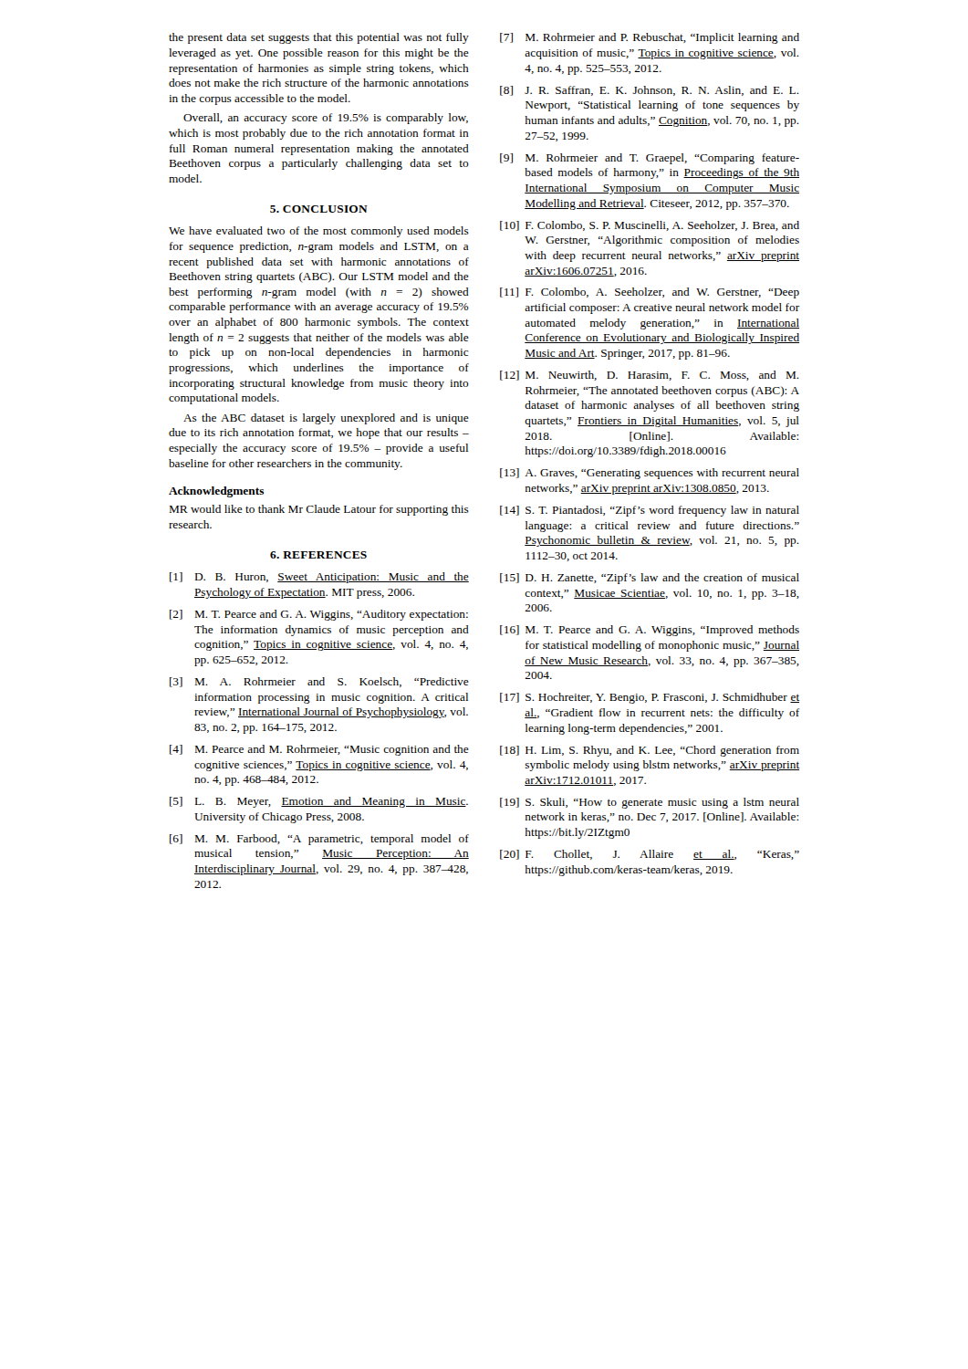the present data set suggests that this potential was not fully leveraged as yet. One possible reason for this might be the representation of harmonies as simple string tokens, which does not make the rich structure of the harmonic annotations in the corpus accessible to the model.
Overall, an accuracy score of 19.5% is comparably low, which is most probably due to the rich annotation format in full Roman numeral representation making the annotated Beethoven corpus a particularly challenging data set to model.
5. Conclusion
We have evaluated two of the most commonly used models for sequence prediction, n-gram models and LSTM, on a recent published data set with harmonic annotations of Beethoven string quartets (ABC). Our LSTM model and the best performing n-gram model (with n = 2) showed comparable performance with an average accuracy of 19.5% over an alphabet of 800 harmonic symbols. The context length of n = 2 suggests that neither of the models was able to pick up on non-local dependencies in harmonic progressions, which underlines the importance of incorporating structural knowledge from music theory into computational models.
As the ABC dataset is largely unexplored and is unique due to its rich annotation format, we hope that our results – especially the accuracy score of 19.5% – provide a useful baseline for other researchers in the community.
Acknowledgments
MR would like to thank Mr Claude Latour for supporting this research.
6. References
D. B. Huron, Sweet Anticipation: Music and the Psychology of Expectation. MIT press, 2006.
M. T. Pearce and G. A. Wiggins, “Auditory expectation: The information dynamics of music perception and cognition,” Topics in cognitive science, vol. 4, no. 4, pp. 625–652, 2012.
M. A. Rohrmeier and S. Koelsch, “Predictive information processing in music cognition. A critical review,” International Journal of Psychophysiology, vol. 83, no. 2, pp. 164–175, 2012.
M. Pearce and M. Rohrmeier, “Music cognition and the cognitive sciences,” Topics in cognitive science, vol. 4, no. 4, pp. 468–484, 2012.
L. B. Meyer, Emotion and Meaning in Music. University of Chicago Press, 2008.
M. M. Farbood, “A parametric, temporal model of musical tension,” Music Perception: An Interdisciplinary Journal, vol. 29, no. 4, pp. 387–428, 2012.
M. Rohrmeier and P. Rebuschat, “Implicit learning and acquisition of music,” Topics in cognitive science, vol. 4, no. 4, pp. 525–553, 2012.
J. R. Saffran, E. K. Johnson, R. N. Aslin, and E. L. Newport, “Statistical learning of tone sequences by human infants and adults,” Cognition, vol. 70, no. 1, pp. 27–52, 1999.
M. Rohrmeier and T. Graepel, “Comparing feature-based models of harmony,” in Proceedings of the 9th International Symposium on Computer Music Modelling and Retrieval. Citeseer, 2012, pp. 357–370.
F. Colombo, S. P. Muscinelli, A. Seeholzer, J. Brea, and W. Gerstner, “Algorithmic composition of melodies with deep recurrent neural networks,” arXiv preprint arXiv:1606.07251, 2016.
F. Colombo, A. Seeholzer, and W. Gerstner, “Deep artificial composer: A creative neural network model for automated melody generation,” in International Conference on Evolutionary and Biologically Inspired Music and Art. Springer, 2017, pp. 81–96.
M. Neuwirth, D. Harasim, F. C. Moss, and M. Rohrmeier, “The annotated beethoven corpus (ABC): A dataset of harmonic analyses of all beethoven string quartets,” Frontiers in Digital Humanities, vol. 5, jul 2018. [Online]. Available: https://doi.org/10.3389/fdigh.2018.00016
A. Graves, “Generating sequences with recurrent neural networks,” arXiv preprint arXiv:1308.0850, 2013.
S. T. Piantadosi, “Zipf’s word frequency law in natural language: a critical review and future directions.” Psychonomic bulletin & review, vol. 21, no. 5, pp. 1112–30, oct 2014.
D. H. Zanette, “Zipf’s law and the creation of musical context,” Musicae Scientiae, vol. 10, no. 1, pp. 3–18, 2006.
M. T. Pearce and G. A. Wiggins, “Improved methods for statistical modelling of monophonic music,” Journal of New Music Research, vol. 33, no. 4, pp. 367–385, 2004.
S. Hochreiter, Y. Bengio, P. Frasconi, J. Schmidhuber et al., “Gradient flow in recurrent nets: the difficulty of learning long-term dependencies,” 2001.
H. Lim, S. Rhyu, and K. Lee, “Chord generation from symbolic melody using blstm networks,” arXiv preprint arXiv:1712.01011, 2017.
S. Skuli, “How to generate music using a lstm neural network in keras,” no. Dec 7, 2017. [Online]. Available: https://bit.ly/2IZtgm0
F. Chollet, J. Allaire et al., “Keras,” https://github.com/keras-team/keras, 2019.